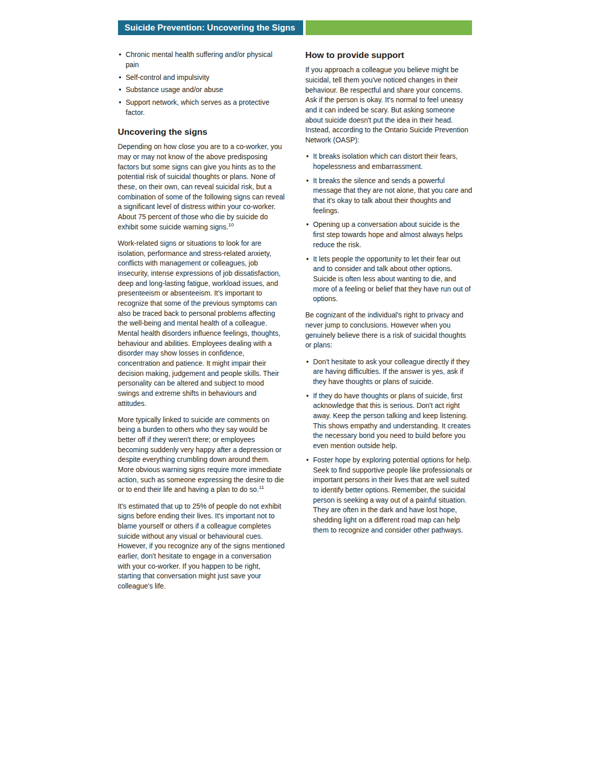Suicide Prevention: Uncovering the Signs
Chronic mental health suffering and/or physical pain
Self-control and impulsivity
Substance usage and/or abuse
Support network, which serves as a protective factor.
Uncovering the signs
Depending on how close you are to a co-worker, you may or may not know of the above predisposing factors but some signs can give you hints as to the potential risk of suicidal thoughts or plans. None of these, on their own, can reveal suicidal risk, but a combination of some of the following signs can reveal a significant level of distress within your co-worker. About 75 percent of those who die by suicide do exhibit some suicide warning signs.10
Work-related signs or situations to look for are isolation, performance and stress-related anxiety, conflicts with management or colleagues, job insecurity, intense expressions of job dissatisfaction, deep and long-lasting fatigue, workload issues, and presenteeism or absenteeism. It's important to recognize that some of the previous symptoms can also be traced back to personal problems affecting the well-being and mental health of a colleague. Mental health disorders influence feelings, thoughts, behaviour and abilities. Employees dealing with a disorder may show losses in confidence, concentration and patience. It might impair their decision making, judgement and people skills. Their personality can be altered and subject to mood swings and extreme shifts in behaviours and attitudes.
More typically linked to suicide are comments on being a burden to others who they say would be better off if they weren't there; or employees becoming suddenly very happy after a depression or despite everything crumbling down around them. More obvious warning signs require more immediate action, such as someone expressing the desire to die or to end their life and having a plan to do so.11
It's estimated that up to 25% of people do not exhibit signs before ending their lives. It's important not to blame yourself or others if a colleague completes suicide without any visual or behavioural cues. However, if you recognize any of the signs mentioned earlier, don't hesitate to engage in a conversation with your co-worker. If you happen to be right, starting that conversation might just save your colleague's life.
How to provide support
If you approach a colleague you believe might be suicidal, tell them you've noticed changes in their behaviour. Be respectful and share your concerns. Ask if the person is okay. It's normal to feel uneasy and it can indeed be scary. But asking someone about suicide doesn't put the idea in their head. Instead, according to the Ontario Suicide Prevention Network (OASP):
It breaks isolation which can distort their fears, hopelessness and embarrassment.
It breaks the silence and sends a powerful message that they are not alone, that you care and that it's okay to talk about their thoughts and feelings.
Opening up a conversation about suicide is the first step towards hope and almost always helps reduce the risk.
It lets people the opportunity to let their fear out and to consider and talk about other options. Suicide is often less about wanting to die, and more of a feeling or belief that they have run out of options.
Be cognizant of the individual's right to privacy and never jump to conclusions. However when you genuinely believe there is a risk of suicidal thoughts or plans:
Don't hesitate to ask your colleague directly if they are having difficulties. If the answer is yes, ask if they have thoughts or plans of suicide.
If they do have thoughts or plans of suicide, first acknowledge that this is serious. Don't act right away. Keep the person talking and keep listening. This shows empathy and understanding. It creates the necessary bond you need to build before you even mention outside help.
Foster hope by exploring potential options for help. Seek to find supportive people like professionals or important persons in their lives that are well suited to identify better options. Remember, the suicidal person is seeking a way out of a painful situation. They are often in the dark and have lost hope, shedding light on a different road map can help them to recognize and consider other pathways.